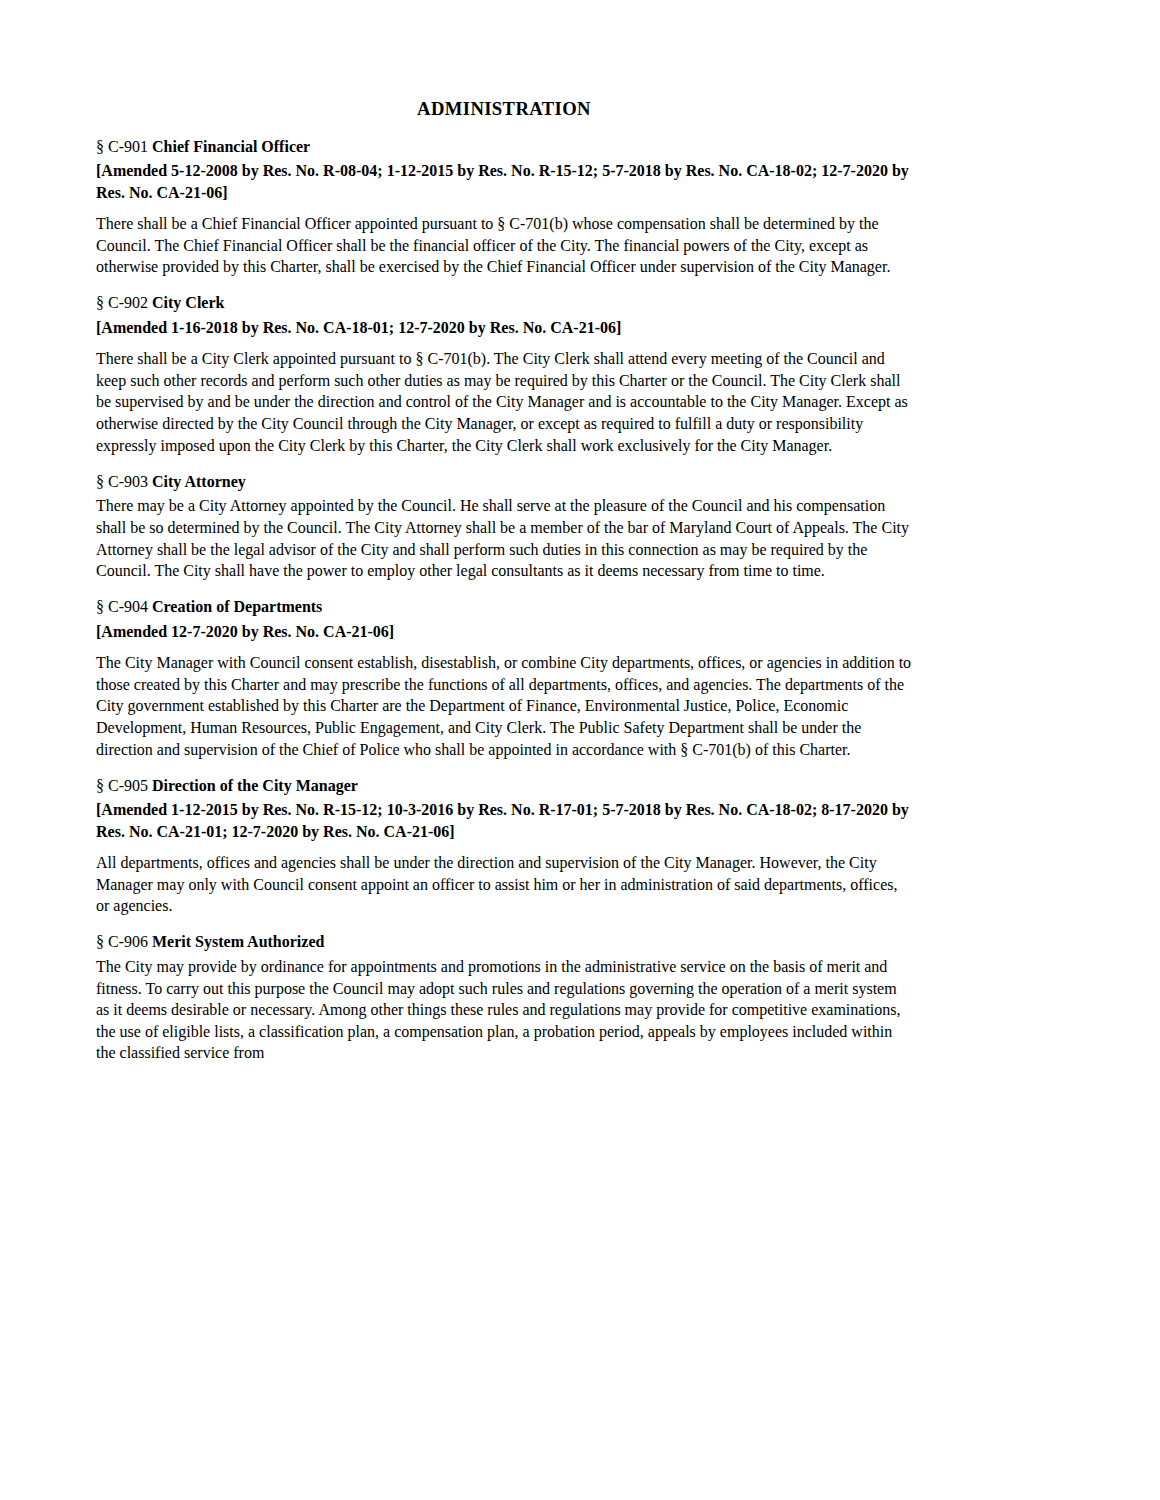ADMINISTRATION
§ C-901 Chief Financial Officer
[Amended 5-12-2008 by Res. No. R-08-04; 1-12-2015 by Res. No. R-15-12; 5-7-2018 by Res. No. CA-18-02; 12-7-2020 by Res. No. CA-21-06]
There shall be a Chief Financial Officer appointed pursuant to § C-701(b) whose compensation shall be determined by the Council. The Chief Financial Officer shall be the financial officer of the City. The financial powers of the City, except as otherwise provided by this Charter, shall be exercised by the Chief Financial Officer under supervision of the City Manager.
§ C-902 City Clerk
[Amended 1-16-2018 by Res. No. CA-18-01; 12-7-2020 by Res. No. CA-21-06]
There shall be a City Clerk appointed pursuant to § C-701(b). The City Clerk shall attend every meeting of the Council and keep such other records and perform such other duties as may be required by this Charter or the Council. The City Clerk shall be supervised by and be under the direction and control of the City Manager and is accountable to the City Manager. Except as otherwise directed by the City Council through the City Manager, or except as required to fulfill a duty or responsibility expressly imposed upon the City Clerk by this Charter, the City Clerk shall work exclusively for the City Manager.
§ C-903 City Attorney
There may be a City Attorney appointed by the Council. He shall serve at the pleasure of the Council and his compensation shall be so determined by the Council. The City Attorney shall be a member of the bar of Maryland Court of Appeals. The City Attorney shall be the legal advisor of the City and shall perform such duties in this connection as may be required by the Council. The City shall have the power to employ other legal consultants as it deems necessary from time to time.
§ C-904 Creation of Departments
[Amended 12-7-2020 by Res. No. CA-21-06]
The City Manager with Council consent establish, disestablish, or combine City departments, offices, or agencies in addition to those created by this Charter and may prescribe the functions of all departments, offices, and agencies. The departments of the City government established by this Charter are the Department of Finance, Environmental Justice, Police, Economic Development, Human Resources, Public Engagement, and City Clerk. The Public Safety Department shall be under the direction and supervision of the Chief of Police who shall be appointed in accordance with § C-701(b) of this Charter.
§ C-905 Direction of the City Manager
[Amended 1-12-2015 by Res. No. R-15-12; 10-3-2016 by Res. No. R-17-01; 5-7-2018 by Res. No. CA-18-02; 8-17-2020 by Res. No. CA-21-01; 12-7-2020 by Res. No. CA-21-06]
All departments, offices and agencies shall be under the direction and supervision of the City Manager. However, the City Manager may only with Council consent appoint an officer to assist him or her in administration of said departments, offices, or agencies.
§ C-906 Merit System Authorized
The City may provide by ordinance for appointments and promotions in the administrative service on the basis of merit and fitness. To carry out this purpose the Council may adopt such rules and regulations governing the operation of a merit system as it deems desirable or necessary. Among other things these rules and regulations may provide for competitive examinations, the use of eligible lists, a classification plan, a compensation plan, a probation period, appeals by employees included within the classified service from